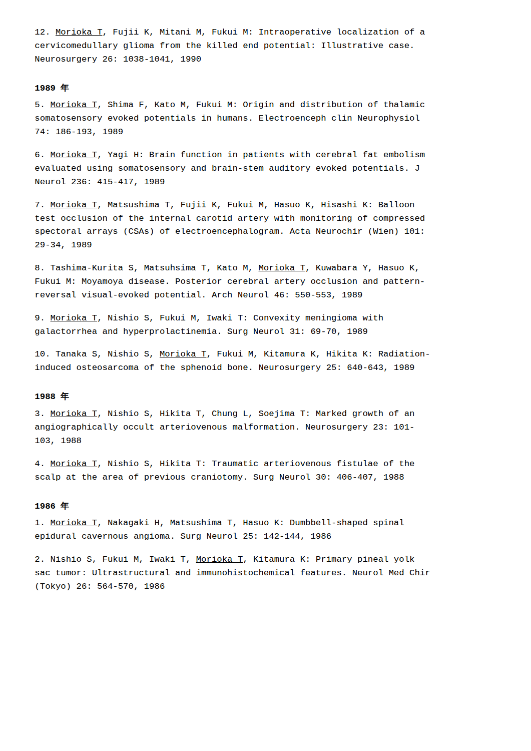12. Morioka T, Fujii K, Mitani M, Fukui M: Intraoperative localization of a cervicomedullary glioma from the killed end potential: Illustrative case. Neurosurgery 26: 1038-1041, 1990
1989 年
5. Morioka T, Shima F, Kato M, Fukui M: Origin and distribution of thalamic somatosensory evoked potentials in humans. Electroenceph clin Neurophysiol 74: 186-193, 1989
6. Morioka T, Yagi H: Brain function in patients with cerebral fat embolism evaluated using somatosensory and brain-stem auditory evoked potentials. J Neurol 236: 415-417, 1989
7. Morioka T, Matsushima T, Fujii K, Fukui M, Hasuo K, Hisashi K: Balloon test occlusion of the internal carotid artery with monitoring of compressed spectoral arrays (CSAs) of electroencephalogram. Acta Neurochir (Wien) 101: 29-34, 1989
8. Tashima-Kurita S, Matsuhsima T, Kato M, Morioka T, Kuwabara Y, Hasuo K, Fukui M: Moyamoya disease. Posterior cerebral artery occlusion and pattern-reversal visual-evoked potential. Arch Neurol 46: 550-553, 1989
9. Morioka T, Nishio S, Fukui M, Iwaki T: Convexity meningioma with galactorrhea and hyperprolactinemia. Surg Neurol 31: 69-70, 1989
10. Tanaka S, Nishio S, Morioka T, Fukui M, Kitamura K, Hikita K: Radiation-induced osteosarcoma of the sphenoid bone. Neurosurgery 25: 640-643, 1989
1988 年
3. Morioka T, Nishio S, Hikita T, Chung L, Soejima T: Marked growth of an angiographically occult arteriovenous malformation. Neurosurgery 23: 101-103, 1988
4. Morioka T, Nishio S, Hikita T: Traumatic arteriovenous fistulae of the scalp at the area of previous craniotomy. Surg Neurol 30: 406-407, 1988
1986 年
1. Morioka T, Nakagaki H, Matsushima T, Hasuo K: Dumbbell-shaped spinal epidural cavernous angioma. Surg Neurol 25: 142-144, 1986
2. Nishio S, Fukui M, Iwaki T, Morioka T, Kitamura K: Primary pineal yolk sac tumor: Ultrastructural and immunohistochemical features. Neurol Med Chir (Tokyo) 26: 564-570, 1986